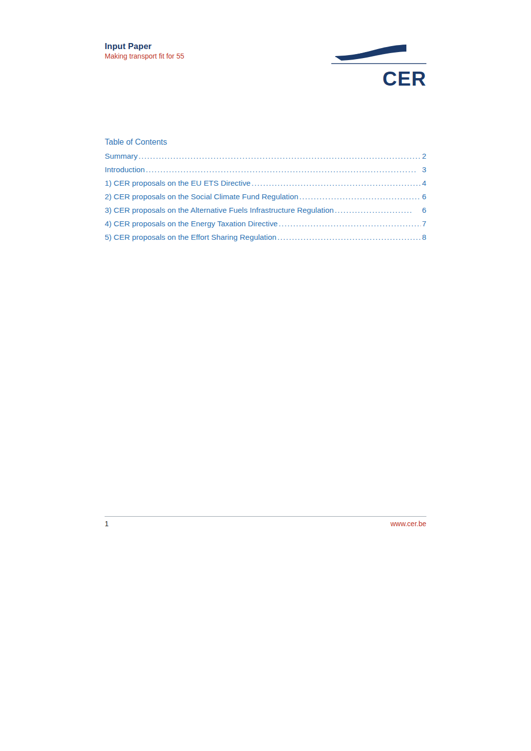Input Paper
Making transport fit for 55
CER
Table of Contents
Summary.................................................................................................. 2
Introduction.............................................................................................. 3
1) CER proposals on the EU ETS Directive............................................................. 4
2) CER proposals on the Social Climate Fund Regulation.......................................... 6
3) CER proposals on the Alternative Fuels Infrastructure Regulation........................... 6
4) CER proposals on the Energy Taxation Directive.................................................. 7
5) CER proposals on the Effort Sharing Regulation.................................................. 8
1 www.cer.be